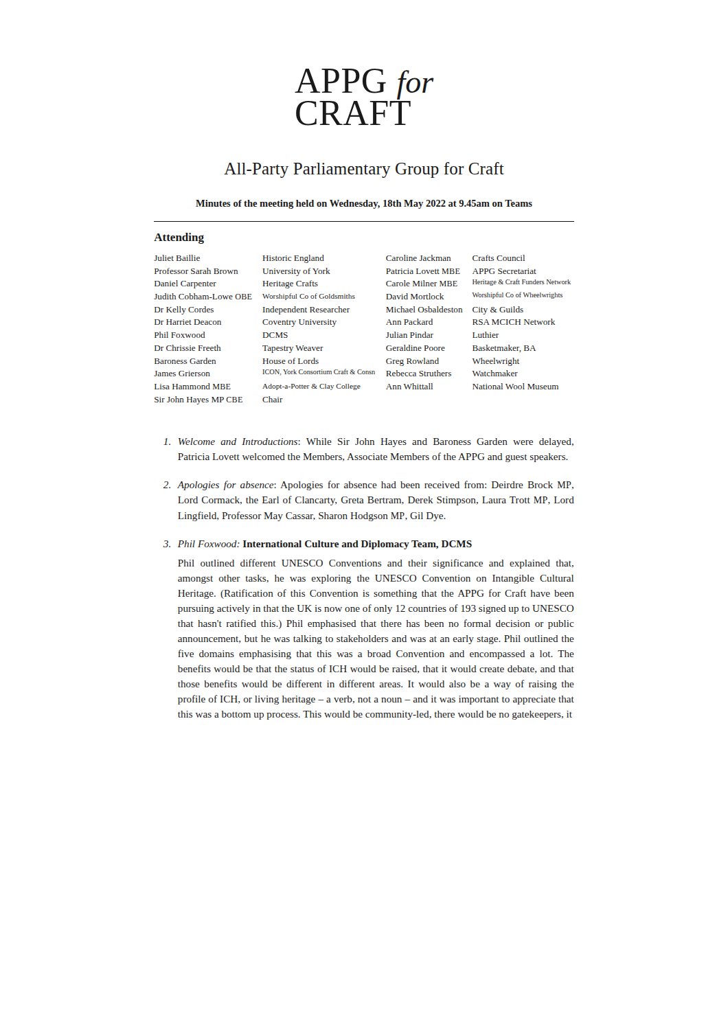APPG for
CRAFT
All-Party Parliamentary Group for Craft
Minutes of the meeting held on Wednesday, 18th May 2022 at 9.45am on Teams
Attending
| Juliet Baillie | Historic England | Caroline Jackman | Crafts Council |
| Professor Sarah Brown | University of York | Patricia Lovett MBE | APPG Secretariat |
| Daniel Carpenter | Heritage Crafts | Carole Milner MBE | Heritage & Craft Funders Network |
| Judith Cobham-Lowe OBE | Worshipful Co of Goldsmiths | David Mortlock | Worshipful Co of Wheelwrights |
| Dr Kelly Cordes | Independent Researcher | Michael Osbaldeston | City & Guilds |
| Dr Harriet Deacon | Coventry University | Ann Packard | RSA MCICH Network |
| Phil Foxwood | DCMS | Julian Pindar | Luthier |
| Dr Chrissie Freeth | Tapestry Weaver | Geraldine Poore | Basketmaker, BA |
| Baroness Garden | House of Lords | Greg Rowland | Wheelwright |
| James Grierson | ICON, York Consortium Craft & Consn | Rebecca Struthers | Watchmaker |
| Lisa Hammond MBE | Adopt-a-Potter & Clay College | Ann Whittall | National Wool Museum |
| Sir John Hayes MP CBE | Chair | | |
Welcome and Introductions: While Sir John Hayes and Baroness Garden were delayed, Patricia Lovett welcomed the Members, Associate Members of the APPG and guest speakers.
Apologies for absence: Apologies for absence had been received from: Deirdre Brock MP, Lord Cormack, the Earl of Clancarty, Greta Bertram, Derek Stimpson, Laura Trott MP, Lord Lingfield, Professor May Cassar, Sharon Hodgson MP, Gil Dye.
Phil Foxwood: International Culture and Diplomacy Team, DCMS
Phil outlined different UNESCO Conventions and their significance and explained that, amongst other tasks, he was exploring the UNESCO Convention on Intangible Cultural Heritage. (Ratification of this Convention is something that the APPG for Craft have been pursuing actively in that the UK is now one of only 12 countries of 193 signed up to UNESCO that hasn't ratified this.) Phil emphasised that there has been no formal decision or public announcement, but he was talking to stakeholders and was at an early stage. Phil outlined the five domains emphasising that this was a broad Convention and encompassed a lot. The benefits would be that the status of ICH would be raised, that it would create debate, and that those benefits would be different in different areas. It would also be a way of raising the profile of ICH, or living heritage – a verb, not a noun – and it was important to appreciate that this was a bottom up process. This would be community-led, there would be no gatekeepers, it